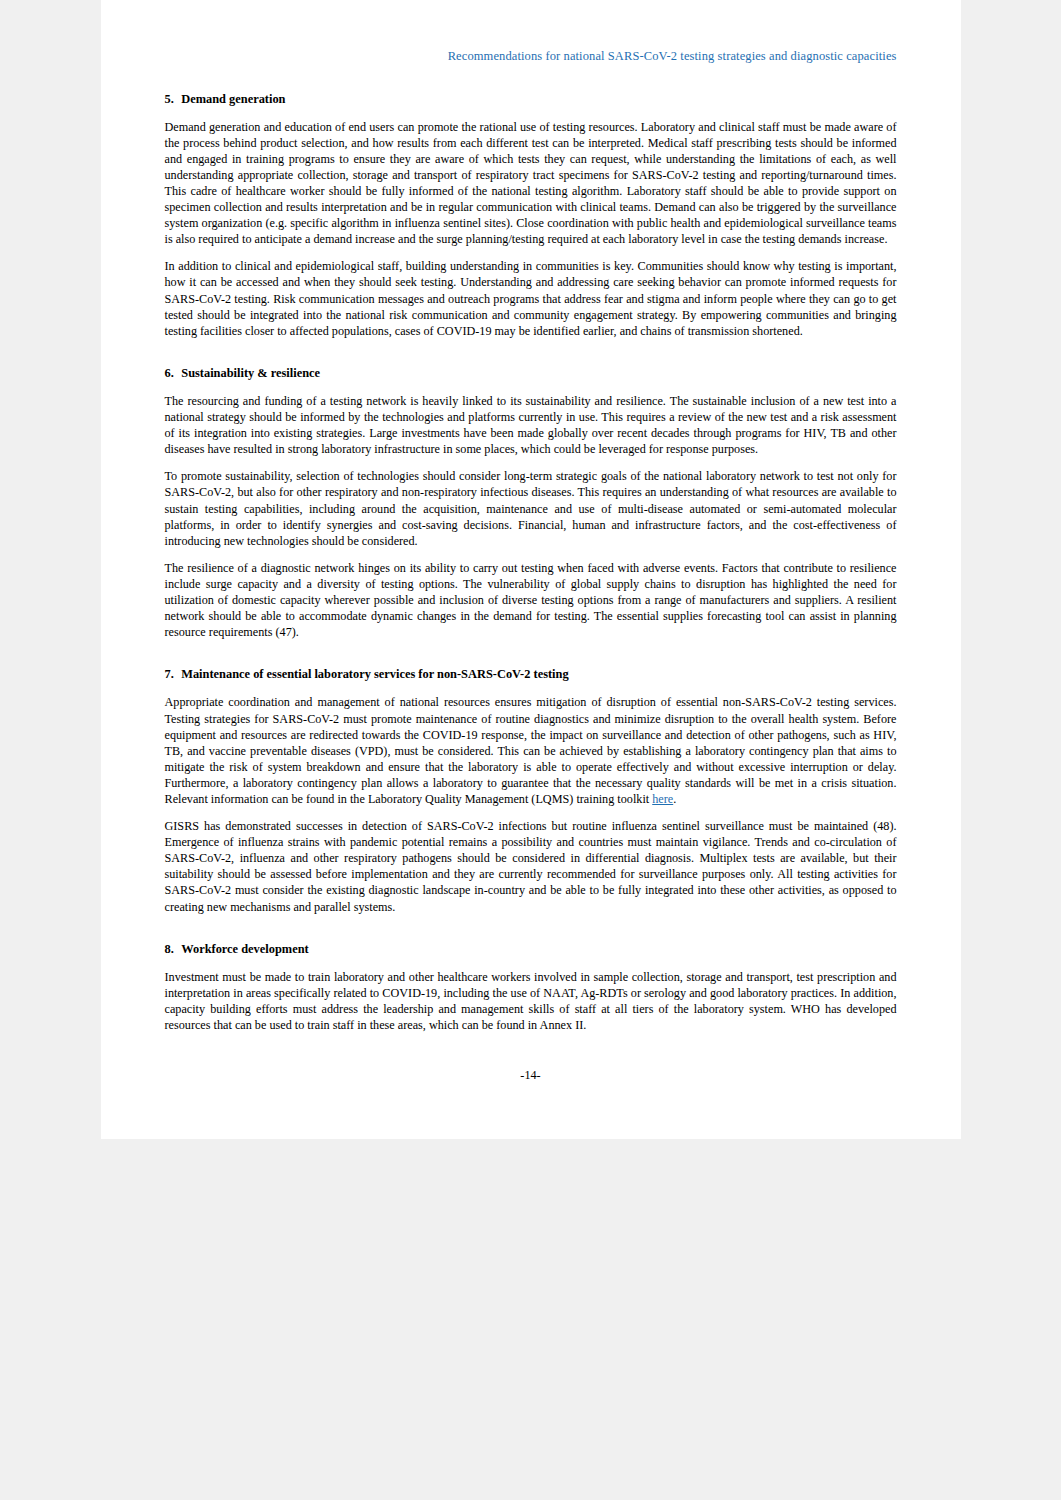Recommendations for national SARS-CoV-2 testing strategies and diagnostic capacities
5. Demand generation
Demand generation and education of end users can promote the rational use of testing resources. Laboratory and clinical staff must be made aware of the process behind product selection, and how results from each different test can be interpreted. Medical staff prescribing tests should be informed and engaged in training programs to ensure they are aware of which tests they can request, while understanding the limitations of each, as well understanding appropriate collection, storage and transport of respiratory tract specimens for SARS-CoV-2 testing and reporting/turnaround times. This cadre of healthcare worker should be fully informed of the national testing algorithm. Laboratory staff should be able to provide support on specimen collection and results interpretation and be in regular communication with clinical teams. Demand can also be triggered by the surveillance system organization (e.g. specific algorithm in influenza sentinel sites). Close coordination with public health and epidemiological surveillance teams is also required to anticipate a demand increase and the surge planning/testing required at each laboratory level in case the testing demands increase.
In addition to clinical and epidemiological staff, building understanding in communities is key. Communities should know why testing is important, how it can be accessed and when they should seek testing. Understanding and addressing care seeking behavior can promote informed requests for SARS-CoV-2 testing. Risk communication messages and outreach programs that address fear and stigma and inform people where they can go to get tested should be integrated into the national risk communication and community engagement strategy. By empowering communities and bringing testing facilities closer to affected populations, cases of COVID-19 may be identified earlier, and chains of transmission shortened.
6. Sustainability & resilience
The resourcing and funding of a testing network is heavily linked to its sustainability and resilience. The sustainable inclusion of a new test into a national strategy should be informed by the technologies and platforms currently in use. This requires a review of the new test and a risk assessment of its integration into existing strategies. Large investments have been made globally over recent decades through programs for HIV, TB and other diseases have resulted in strong laboratory infrastructure in some places, which could be leveraged for response purposes.
To promote sustainability, selection of technologies should consider long-term strategic goals of the national laboratory network to test not only for SARS-CoV-2, but also for other respiratory and non-respiratory infectious diseases. This requires an understanding of what resources are available to sustain testing capabilities, including around the acquisition, maintenance and use of multi-disease automated or semi-automated molecular platforms, in order to identify synergies and cost-saving decisions. Financial, human and infrastructure factors, and the cost-effectiveness of introducing new technologies should be considered.
The resilience of a diagnostic network hinges on its ability to carry out testing when faced with adverse events. Factors that contribute to resilience include surge capacity and a diversity of testing options. The vulnerability of global supply chains to disruption has highlighted the need for utilization of domestic capacity wherever possible and inclusion of diverse testing options from a range of manufacturers and suppliers. A resilient network should be able to accommodate dynamic changes in the demand for testing. The essential supplies forecasting tool can assist in planning resource requirements (47).
7. Maintenance of essential laboratory services for non-SARS-CoV-2 testing
Appropriate coordination and management of national resources ensures mitigation of disruption of essential non-SARS-CoV-2 testing services. Testing strategies for SARS-CoV-2 must promote maintenance of routine diagnostics and minimize disruption to the overall health system. Before equipment and resources are redirected towards the COVID-19 response, the impact on surveillance and detection of other pathogens, such as HIV, TB, and vaccine preventable diseases (VPD), must be considered. This can be achieved by establishing a laboratory contingency plan that aims to mitigate the risk of system breakdown and ensure that the laboratory is able to operate effectively and without excessive interruption or delay. Furthermore, a laboratory contingency plan allows a laboratory to guarantee that the necessary quality standards will be met in a crisis situation. Relevant information can be found in the Laboratory Quality Management (LQMS) training toolkit here.
GISRS has demonstrated successes in detection of SARS-CoV-2 infections but routine influenza sentinel surveillance must be maintained (48). Emergence of influenza strains with pandemic potential remains a possibility and countries must maintain vigilance. Trends and co-circulation of SARS-CoV-2, influenza and other respiratory pathogens should be considered in differential diagnosis. Multiplex tests are available, but their suitability should be assessed before implementation and they are currently recommended for surveillance purposes only. All testing activities for SARS-CoV-2 must consider the existing diagnostic landscape in-country and be able to be fully integrated into these other activities, as opposed to creating new mechanisms and parallel systems.
8. Workforce development
Investment must be made to train laboratory and other healthcare workers involved in sample collection, storage and transport, test prescription and interpretation in areas specifically related to COVID-19, including the use of NAAT, Ag-RDTs or serology and good laboratory practices. In addition, capacity building efforts must address the leadership and management skills of staff at all tiers of the laboratory system. WHO has developed resources that can be used to train staff in these areas, which can be found in Annex II.
-14-